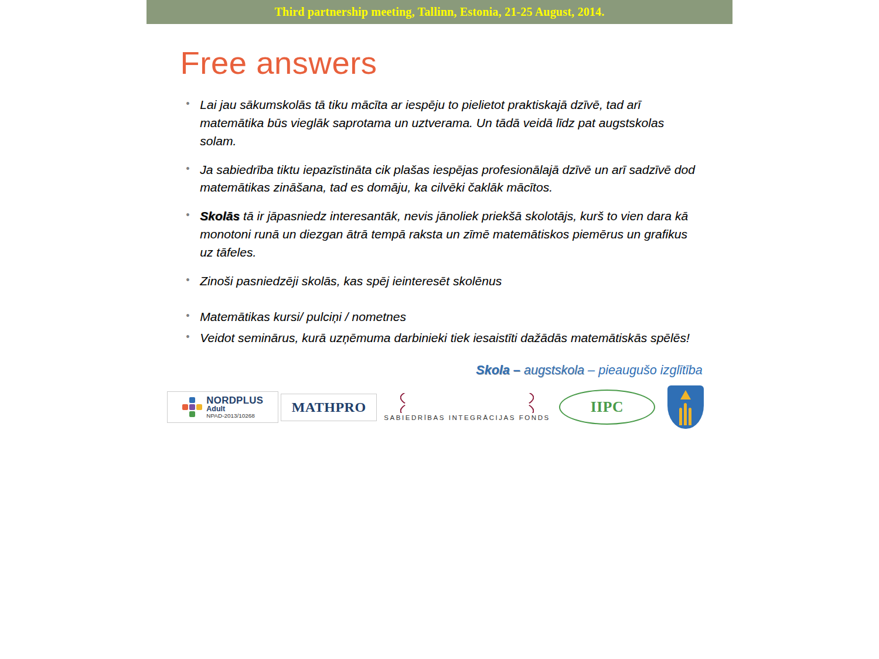Third partnership meeting, Tallinn, Estonia, 21-25 August, 2014.
Free answers
Lai jau sākumskolās tā tiku mācīta ar iespēju to pielietot praktiskajā dzīvē, tad arī matemātika būs vieglāk saprotama un uztverama. Un tādā veidā līdz pat augstskolas solam.
Ja sabiedrība tiktu iepazīstināta cik plašas iespējas profesionālajā dzīvē un arī sadzīvē dod matemātikas zināšana, tad es domāju, ka cilvēki čaklāk mācītos.
Skolās tā ir jāpasniedz interesantāk, nevis jānoliek priekšā skolotājs, kurš to vien dara kā monotoni runā un diezgan ātrā tempā raksta un zīmē matemātiskos piemērus un grafikus uz tāfeles.
Zinoši pasniedzēji skolās, kas spēj ieinteresēt skolēnus
Matemātikas kursi/ pulciņi / nometnes
Veidot seminārus, kurā uzņēmuma darbinieki tiek iesaistīti dažādās matemātiskās spēlēs!
Skola – augstskola – pieaugušo izglītība
NORDPLUS
Adult
NPAD-2013/10268
MATHPRO
SABIEDRĪBAS INTEGRĀCIJAS FONDS
IIPC